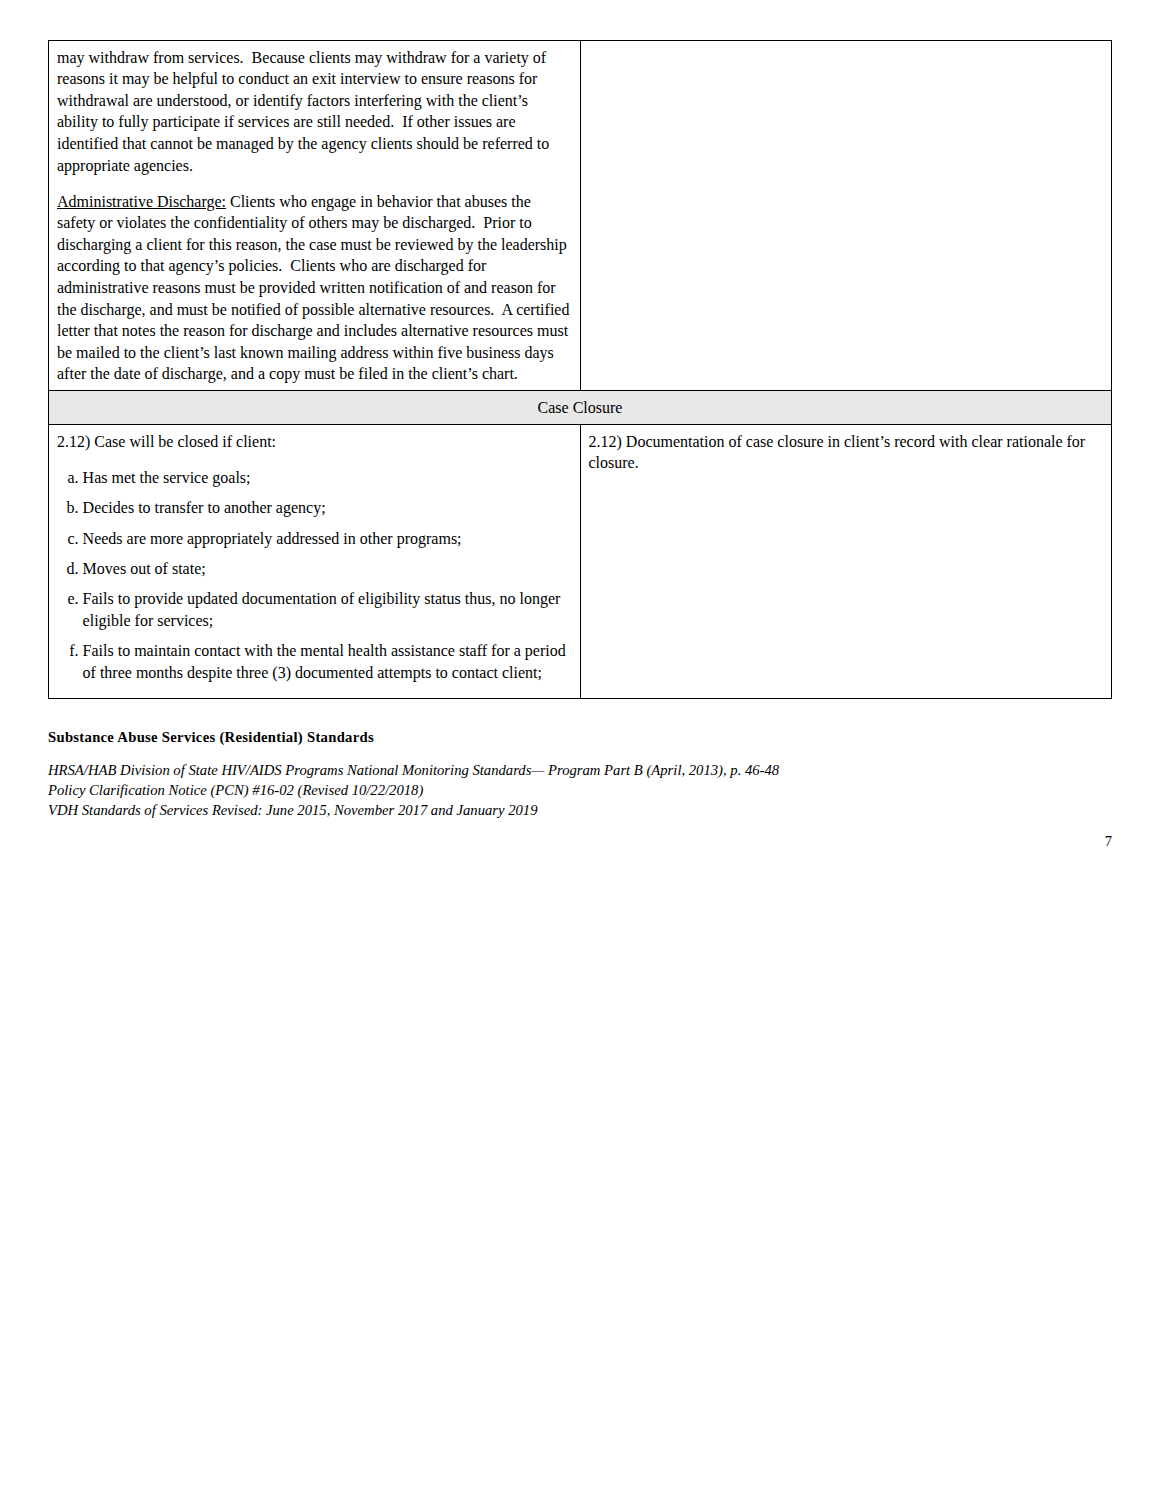| may withdraw from services. Because clients may withdraw for a variety of reasons it may be helpful to conduct an exit interview to ensure reasons for withdrawal are understood, or identify factors interfering with the client’s ability to fully participate if services are still needed. If other issues are identified that cannot be managed by the agency clients should be referred to appropriate agencies. Administrative Discharge: Clients who engage in behavior that abuses the safety or violates the confidentiality of others may be discharged. Prior to discharging a client for this reason, the case must be reviewed by the leadership according to that agency’s policies. Clients who are discharged for administrative reasons must be provided written notification of and reason for the discharge, and must be notified of possible alternative resources. A certified letter that notes the reason for discharge and includes alternative resources must be mailed to the client’s last known mailing address within five business days after the date of discharge, and a copy must be filed in the client’s chart. | |
| Case Closure |
| 2.12) Case will be closed if client: Has met the service goals; Decides to transfer to another agency; Needs are more appropriately addressed in other programs; Moves out of state; Fails to provide updated documentation of eligibility status thus, no longer eligible for services; Fails to maintain contact with the mental health assistance staff for a period of three months despite three (3) documented attempts to contact client; | 2.12) Documentation of case closure in client’s record with clear rationale for closure. |
Substance Abuse Services (Residential) Standards
HRSA/HAB Division of State HIV/AIDS Programs National Monitoring Standards— Program Part B (April, 2013), p. 46-48
Policy Clarification Notice (PCN) #16-02 (Revised 10/22/2018)
VDH Standards of Services Revised: June 2015, November 2017 and January 2019
7